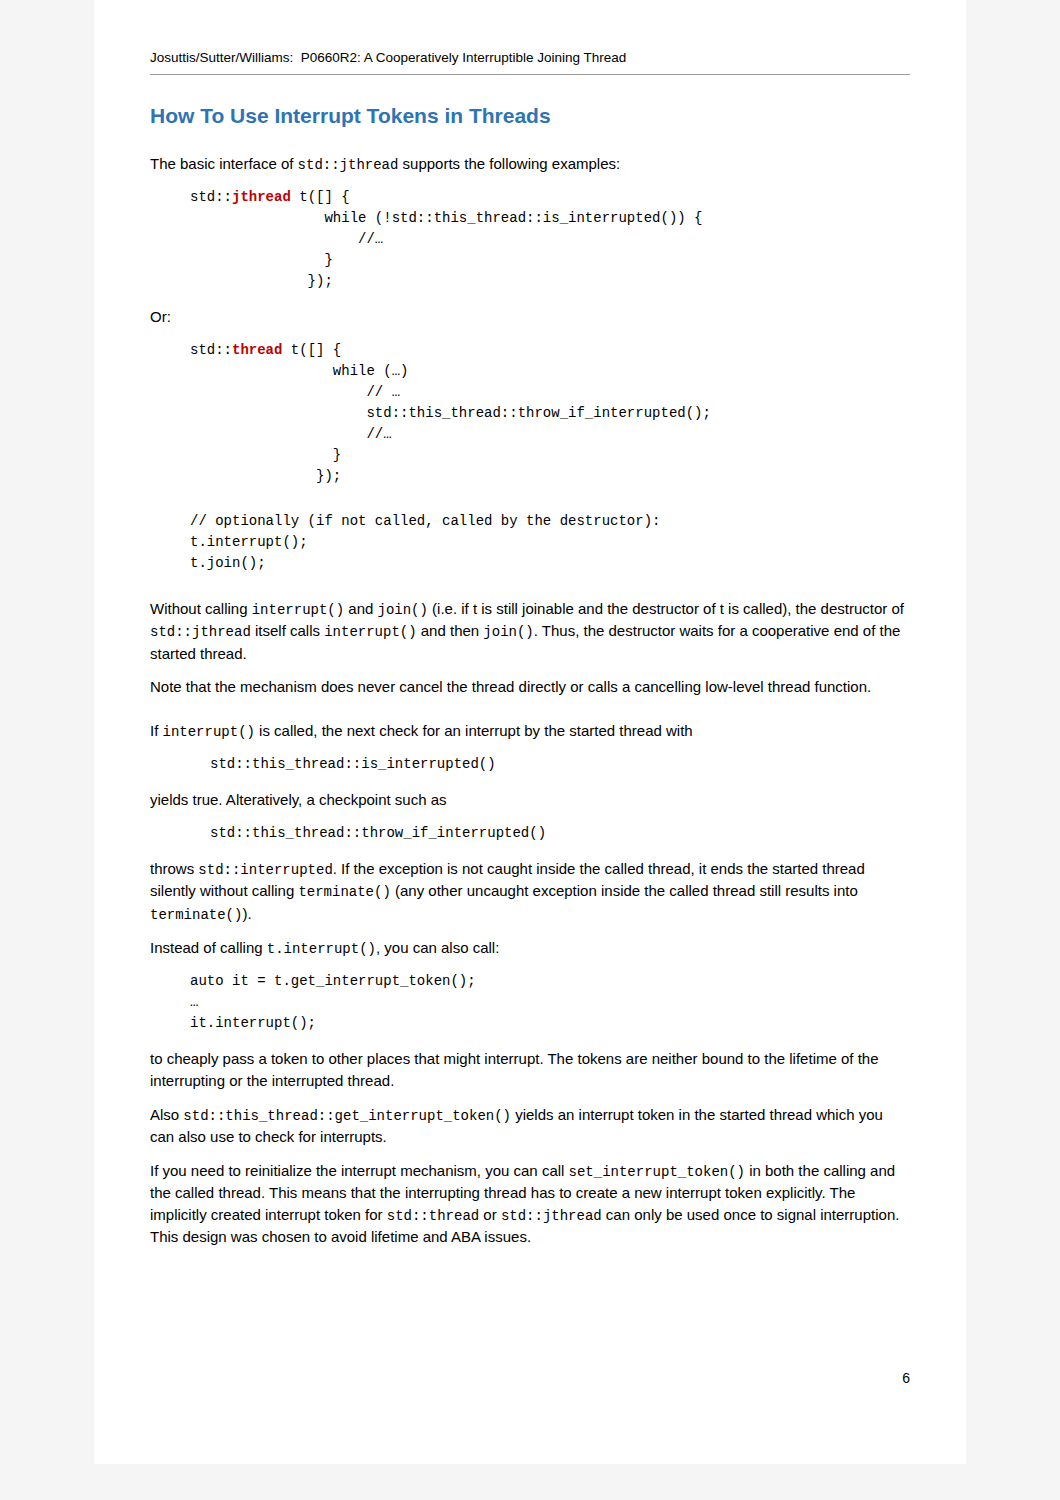Josuttis/Sutter/Williams: P0660R2: A Cooperatively Interruptible Joining Thread
How To Use Interrupt Tokens in Threads
The basic interface of std::jthread supports the following examples:
std::jthread t([] {
                while (!std::this_thread::is_interrupted()) {
                    //…
                }
              });
Or:
std::thread t([] {
                 while (…)
                     // …
                     std::this_thread::throw_if_interrupted();
                     //…
                 }
               });
// optionally (if not called, called by the destructor):
t.interrupt();
t.join();
Without calling interrupt() and join() (i.e. if t is still joinable and the destructor of t is called), the destructor of std::jthread itself calls interrupt() and then join(). Thus, the destructor waits for a cooperative end of the started thread.
Note that the mechanism does never cancel the thread directly or calls a cancelling low-level thread function.
If interrupt() is called, the next check for an interrupt by the started thread with
std::this_thread::is_interrupted()
yields true. Alteratively, a checkpoint such as
std::this_thread::throw_if_interrupted()
throws std::interrupted. If the exception is not caught inside the called thread, it ends the started thread silently without calling terminate() (any other uncaught exception inside the called thread still results into terminate()).
Instead of calling t.interrupt(), you can also call:
auto it = t.get_interrupt_token();
…
it.interrupt();
to cheaply pass a token to other places that might interrupt. The tokens are neither bound to the lifetime of the interrupting or the interrupted thread.
Also std::this_thread::get_interrupt_token() yields an interrupt token in the started thread which you can also use to check for interrupts.
If you need to reinitialize the interrupt mechanism, you can call set_interrupt_token() in both the calling and the called thread. This means that the interrupting thread has to create a new interrupt token explicitly. The implicitly created interrupt token for std::thread or std::jthread can only be used once to signal interruption. This design was chosen to avoid lifetime and ABA issues.
6